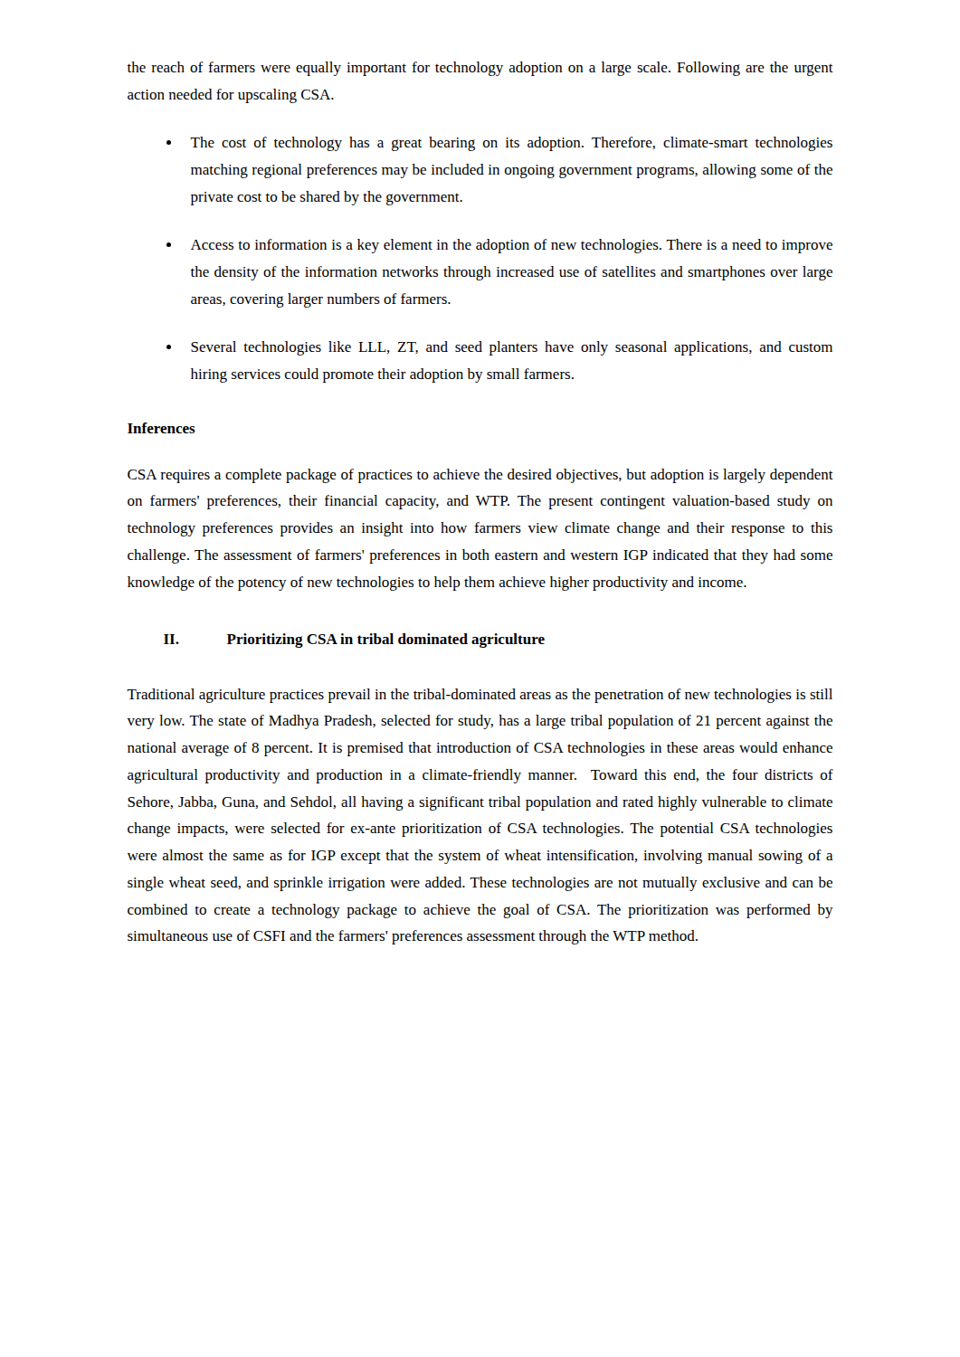the reach of farmers were equally important for technology adoption on a large scale. Following are the urgent action needed for upscaling CSA.
The cost of technology has a great bearing on its adoption. Therefore, climate-smart technologies matching regional preferences may be included in ongoing government programs, allowing some of the private cost to be shared by the government.
Access to information is a key element in the adoption of new technologies. There is a need to improve the density of the information networks through increased use of satellites and smartphones over large areas, covering larger numbers of farmers.
Several technologies like LLL, ZT, and seed planters have only seasonal applications, and custom hiring services could promote their adoption by small farmers.
Inferences
CSA requires a complete package of practices to achieve the desired objectives, but adoption is largely dependent on farmers' preferences, their financial capacity, and WTP. The present contingent valuation-based study on technology preferences provides an insight into how farmers view climate change and their response to this challenge. The assessment of farmers' preferences in both eastern and western IGP indicated that they had some knowledge of the potency of new technologies to help them achieve higher productivity and income.
II. Prioritizing CSA in tribal dominated agriculture
Traditional agriculture practices prevail in the tribal-dominated areas as the penetration of new technologies is still very low. The state of Madhya Pradesh, selected for study, has a large tribal population of 21 percent against the national average of 8 percent. It is premised that introduction of CSA technologies in these areas would enhance agricultural productivity and production in a climate-friendly manner. Toward this end, the four districts of Sehore, Jabba, Guna, and Sehdol, all having a significant tribal population and rated highly vulnerable to climate change impacts, were selected for ex-ante prioritization of CSA technologies. The potential CSA technologies were almost the same as for IGP except that the system of wheat intensification, involving manual sowing of a single wheat seed, and sprinkle irrigation were added. These technologies are not mutually exclusive and can be combined to create a technology package to achieve the goal of CSA. The prioritization was performed by simultaneous use of CSFI and the farmers' preferences assessment through the WTP method.